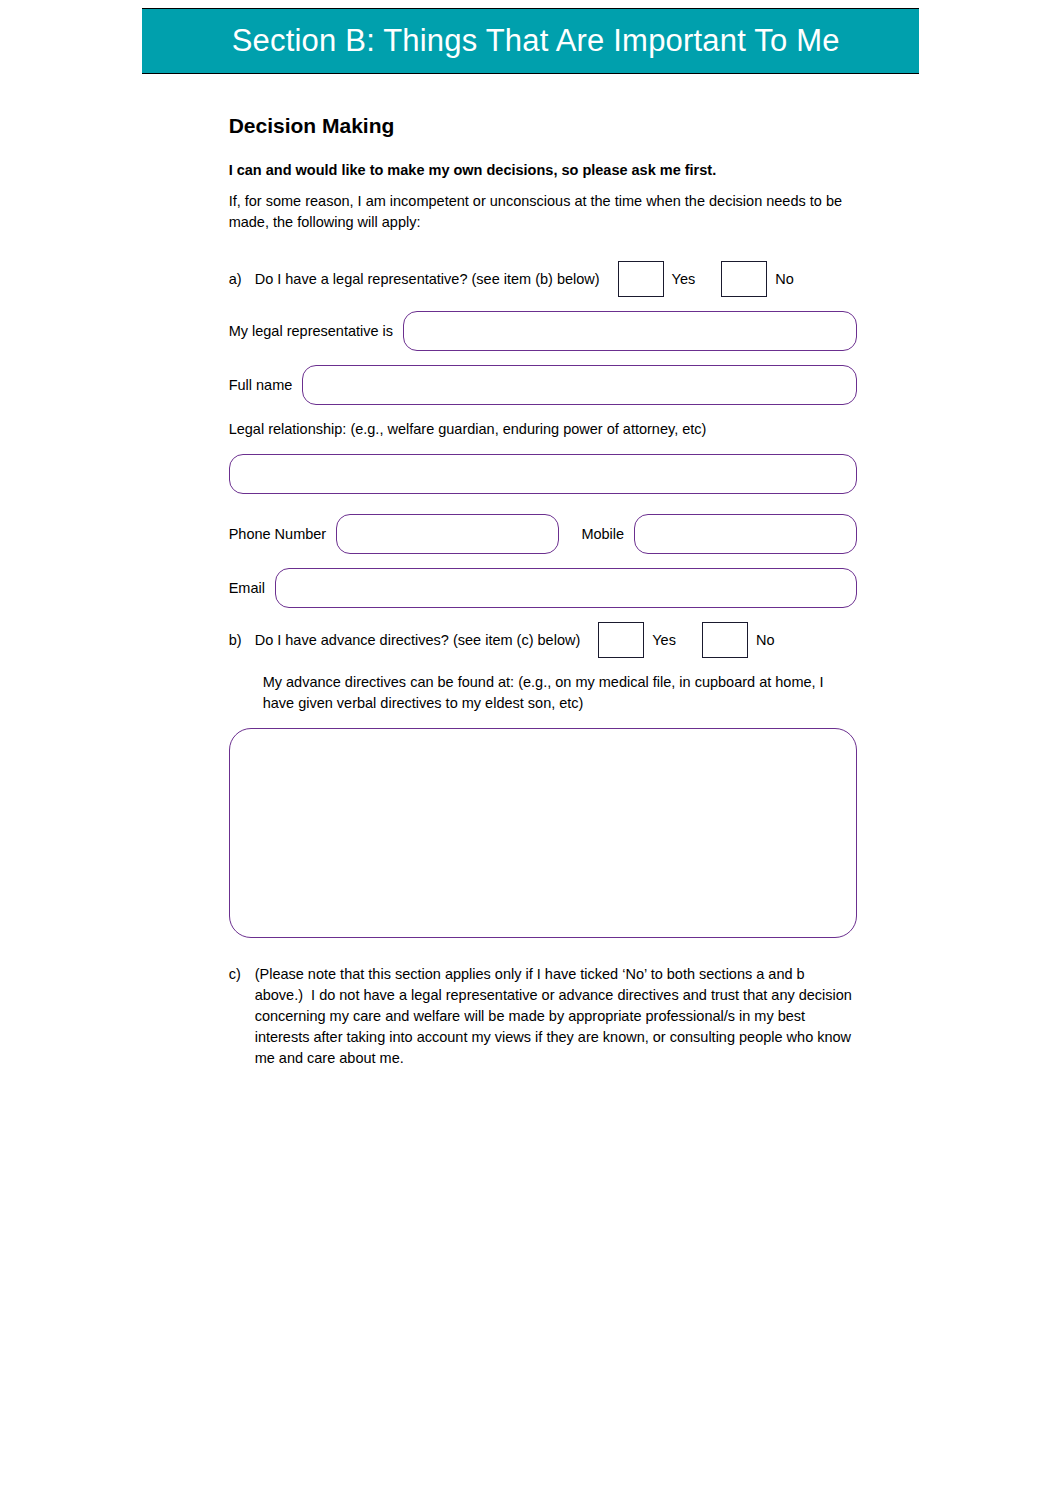Section B: Things That Are Important To Me
Decision Making
I can and would like to make my own decisions, so please ask me first.
If, for some reason, I am incompetent or unconscious at the time when the decision needs to be made, the following will apply:
a) Do I have a legal representative? (see item (b) below) Yes No
My legal representative is
Full name
Legal relationship: (e.g., welfare guardian, enduring power of attorney, etc)
Phone Number Mobile
Email
b) Do I have advance directives? (see item (c) below) Yes No
My advance directives can be found at: (e.g., on my medical file, in cupboard at home, I have given verbal directives to my eldest son, etc)
c) (Please note that this section applies only if I have ticked ‘No’ to both sections a and b above.) I do not have a legal representative or advance directives and trust that any decision concerning my care and welfare will be made by appropriate professional/s in my best interests after taking into account my views if they are known, or consulting people who know me and care about me.